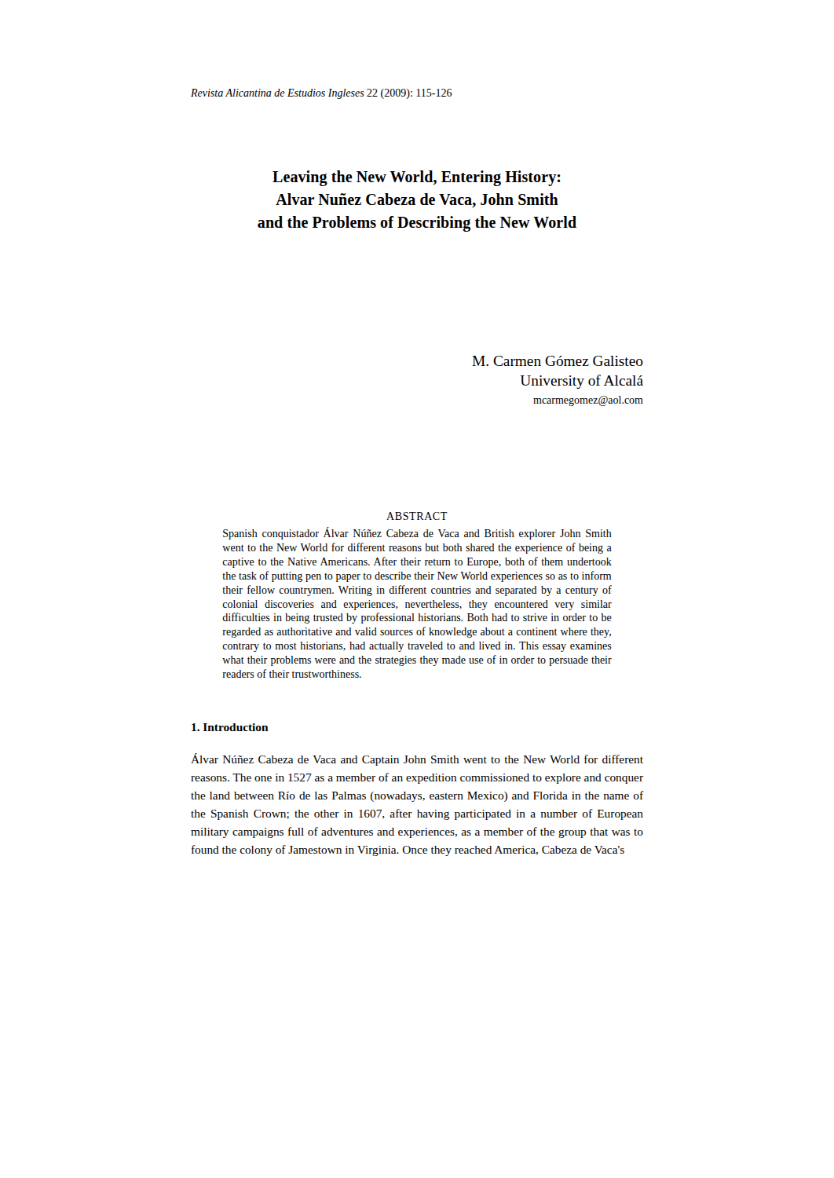Revista Alicantina de Estudios Ingleses 22 (2009): 115-126
Leaving the New World, Entering History:
Alvar Nuñez Cabeza de Vaca, John Smith
and the Problems of Describing the New World
M. Carmen Gómez Galisteo
University of Alcalá
mcarmegomez@aol.com
ABSTRACT
Spanish conquistador Álvar Núñez Cabeza de Vaca and British explorer John Smith went to the New World for different reasons but both shared the experience of being a captive to the Native Americans. After their return to Europe, both of them undertook the task of putting pen to paper to describe their New World experiences so as to inform their fellow countrymen. Writing in different countries and separated by a century of colonial discoveries and experiences, nevertheless, they encountered very similar difficulties in being trusted by professional historians. Both had to strive in order to be regarded as authoritative and valid sources of knowledge about a continent where they, contrary to most historians, had actually traveled to and lived in. This essay examines what their problems were and the strategies they made use of in order to persuade their readers of their trustworthiness.
1. Introduction
Álvar Núñez Cabeza de Vaca and Captain John Smith went to the New World for different reasons. The one in 1527 as a member of an expedition commissioned to explore and conquer the land between Río de las Palmas (nowadays, eastern Mexico) and Florida in the name of the Spanish Crown; the other in 1607, after having participated in a number of European military campaigns full of adventures and experiences, as a member of the group that was to found the colony of Jamestown in Virginia. Once they reached America, Cabeza de Vaca's